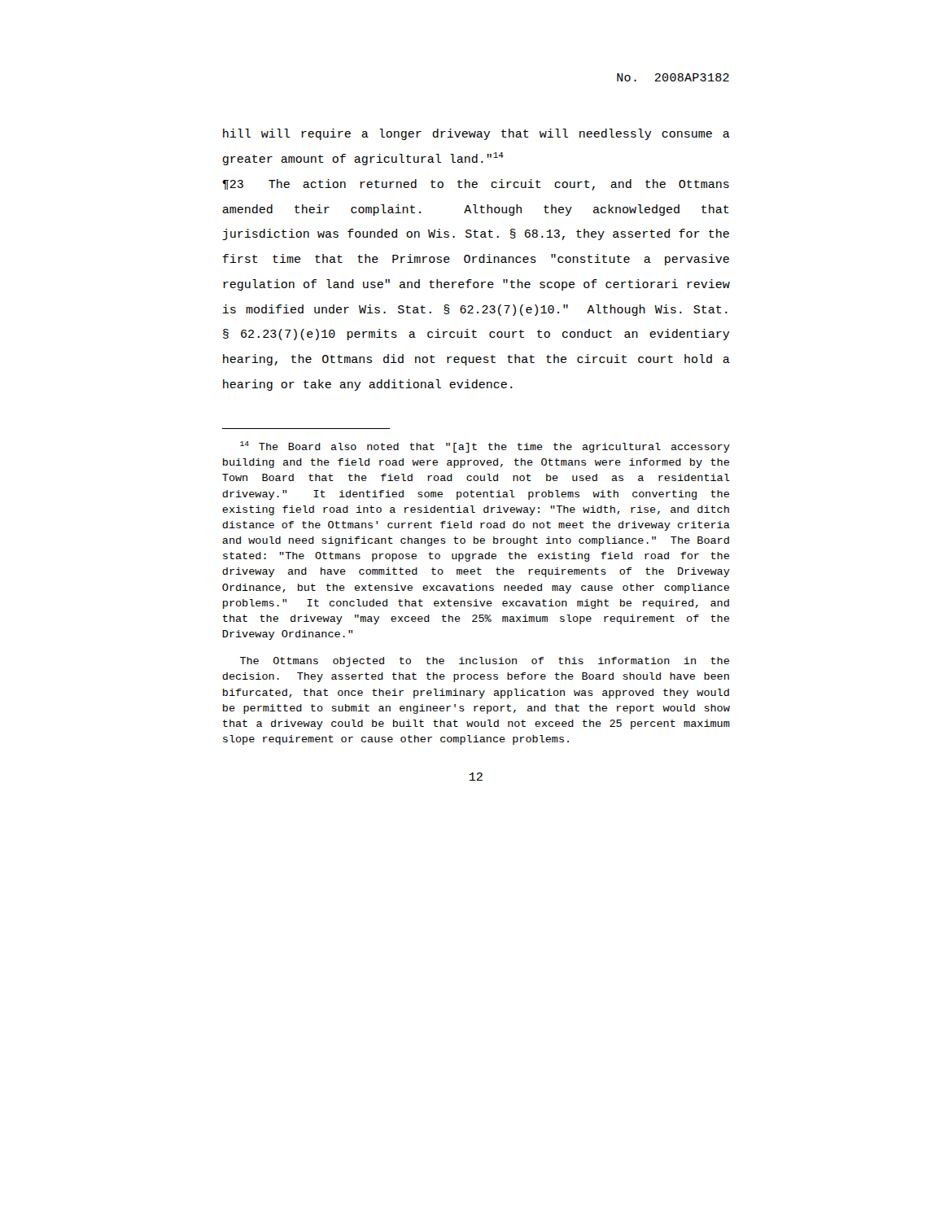No. 2008AP3182
hill will require a longer driveway that will needlessly consume a greater amount of agricultural land."14
¶23 The action returned to the circuit court, and the Ottmans amended their complaint. Although they acknowledged that jurisdiction was founded on Wis. Stat. § 68.13, they asserted for the first time that the Primrose Ordinances "constitute a pervasive regulation of land use" and therefore "the scope of certiorari review is modified under Wis. Stat. § 62.23(7)(e)10." Although Wis. Stat. § 62.23(7)(e)10 permits a circuit court to conduct an evidentiary hearing, the Ottmans did not request that the circuit court hold a hearing or take any additional evidence.
14 The Board also noted that "[a]t the time the agricultural accessory building and the field road were approved, the Ottmans were informed by the Town Board that the field road could not be used as a residential driveway." It identified some potential problems with converting the existing field road into a residential driveway: "The width, rise, and ditch distance of the Ottmans' current field road do not meet the driveway criteria and would need significant changes to be brought into compliance." The Board stated: "The Ottmans propose to upgrade the existing field road for the driveway and have committed to meet the requirements of the Driveway Ordinance, but the extensive excavations needed may cause other compliance problems." It concluded that extensive excavation might be required, and that the driveway "may exceed the 25% maximum slope requirement of the Driveway Ordinance."
The Ottmans objected to the inclusion of this information in the decision. They asserted that the process before the Board should have been bifurcated, that once their preliminary application was approved they would be permitted to submit an engineer's report, and that the report would show that a driveway could be built that would not exceed the 25 percent maximum slope requirement or cause other compliance problems.
12